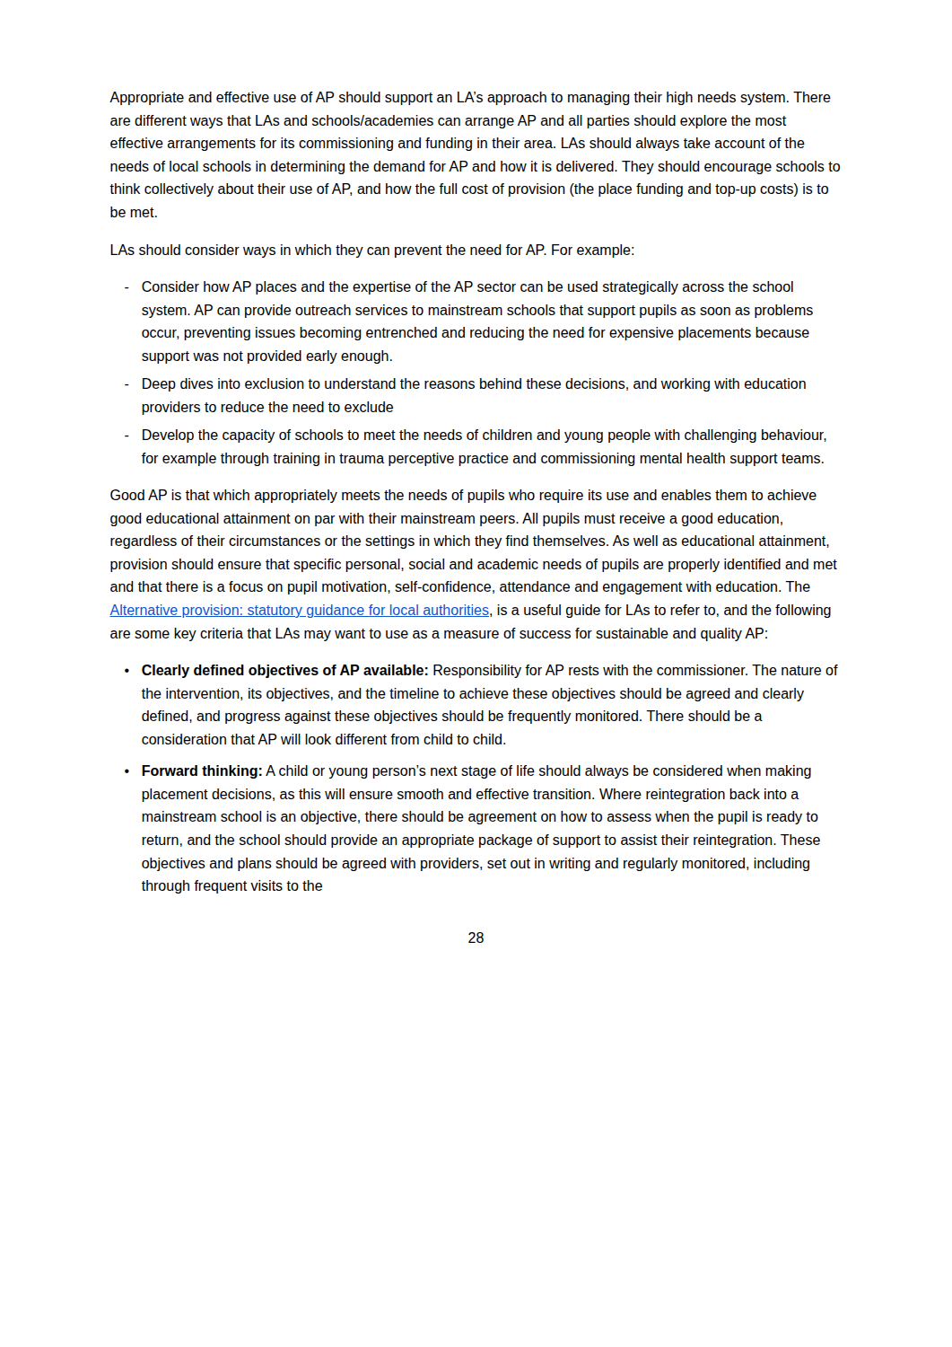Appropriate and effective use of AP should support an LA’s approach to managing their high needs system. There are different ways that LAs and schools/academies can arrange AP and all parties should explore the most effective arrangements for its commissioning and funding in their area. LAs should always take account of the needs of local schools in determining the demand for AP and how it is delivered. They should encourage schools to think collectively about their use of AP, and how the full cost of provision (the place funding and top-up costs) is to be met.
LAs should consider ways in which they can prevent the need for AP. For example:
Consider how AP places and the expertise of the AP sector can be used strategically across the school system. AP can provide outreach services to mainstream schools that support pupils as soon as problems occur, preventing issues becoming entrenched and reducing the need for expensive placements because support was not provided early enough.
Deep dives into exclusion to understand the reasons behind these decisions, and working with education providers to reduce the need to exclude
Develop the capacity of schools to meet the needs of children and young people with challenging behaviour, for example through training in trauma perceptive practice and commissioning mental health support teams.
Good AP is that which appropriately meets the needs of pupils who require its use and enables them to achieve good educational attainment on par with their mainstream peers. All pupils must receive a good education, regardless of their circumstances or the settings in which they find themselves. As well as educational attainment, provision should ensure that specific personal, social and academic needs of pupils are properly identified and met and that there is a focus on pupil motivation, self-confidence, attendance and engagement with education. The Alternative provision: statutory guidance for local authorities, is a useful guide for LAs to refer to, and the following are some key criteria that LAs may want to use as a measure of success for sustainable and quality AP:
Clearly defined objectives of AP available: Responsibility for AP rests with the commissioner. The nature of the intervention, its objectives, and the timeline to achieve these objectives should be agreed and clearly defined, and progress against these objectives should be frequently monitored. There should be a consideration that AP will look different from child to child.
Forward thinking: A child or young person’s next stage of life should always be considered when making placement decisions, as this will ensure smooth and effective transition. Where reintegration back into a mainstream school is an objective, there should be agreement on how to assess when the pupil is ready to return, and the school should provide an appropriate package of support to assist their reintegration. These objectives and plans should be agreed with providers, set out in writing and regularly monitored, including through frequent visits to the
28